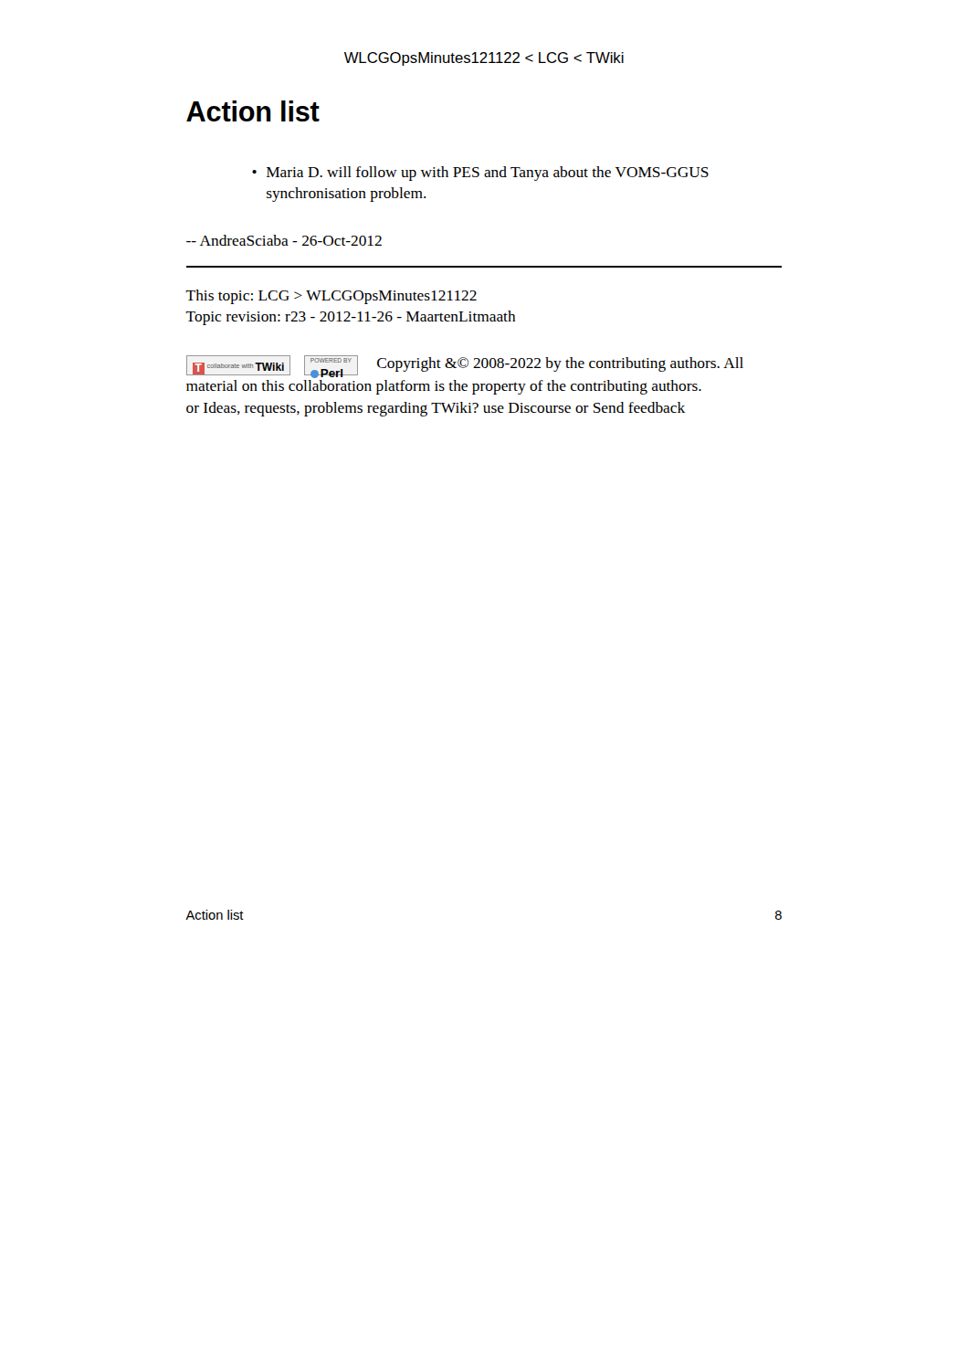WLCGOpsMinutes121122 < LCG < TWiki
Action list
Maria D. will follow up with PES and Tanya about the VOMS-GGUS synchronisation problem.
-- AndreaSciaba - 26-Oct-2012
This topic: LCG > WLCGOpsMinutes121122
Topic revision: r23 - 2012-11-26 - MaartenLitmaath
Tcollaborate with TWiki POWERED BY Perl Copyright &© 2008-2022 by the contributing authors. All material on this collaboration platform is the property of the contributing authors.
or Ideas, requests, problems regarding TWiki? use Discourse or Send feedback
Action list 8